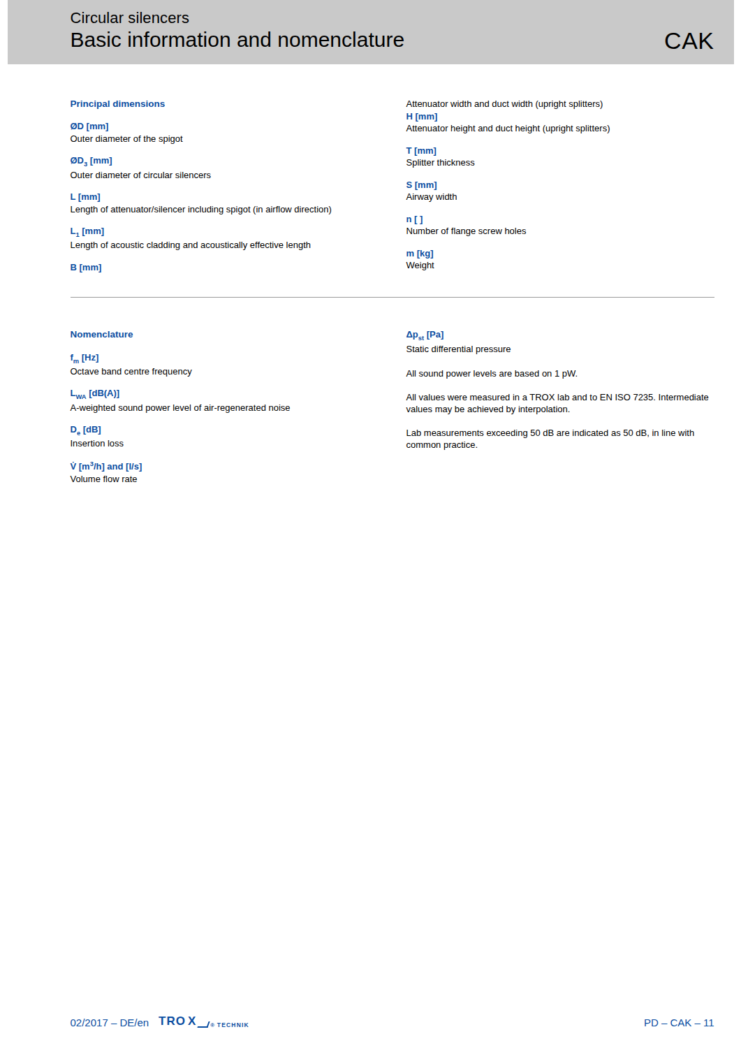Circular silencers Basic information and nomenclature
CAK
Principal dimensions
ØD [mm]
Outer diameter of the spigot
ØD3 [mm]
Outer diameter of circular silencers
L [mm]
Length of attenuator/silencer including spigot (in airflow direction)
L1 [mm]
Length of acoustic cladding and acoustically effective length
B [mm]
Attenuator width and duct width (upright splitters)
H [mm]
Attenuator height and duct height (upright splitters)
T [mm]
Splitter thickness
S [mm]
Airway width
n [ ]
Number of flange screw holes
m [kg]
Weight
Nomenclature
fm [Hz]
Octave band centre frequency
LWA [dB(A)]
A-weighted sound power level of air-regenerated noise
De [dB]
Insertion loss
V̇ [m3/h] and [l/s]
Volume flow rate
Δpst [Pa]
Static differential pressure
All sound power levels are based on 1 pW.
All values were measured in a TROX lab and to EN ISO 7235. Intermediate values may be achieved by interpolation.
Lab measurements exceeding 50 dB are indicated as 50 dB, in line with common practice.
02/2017 – DE/en TRO X ®TECHNIK
PD – CAK – 11